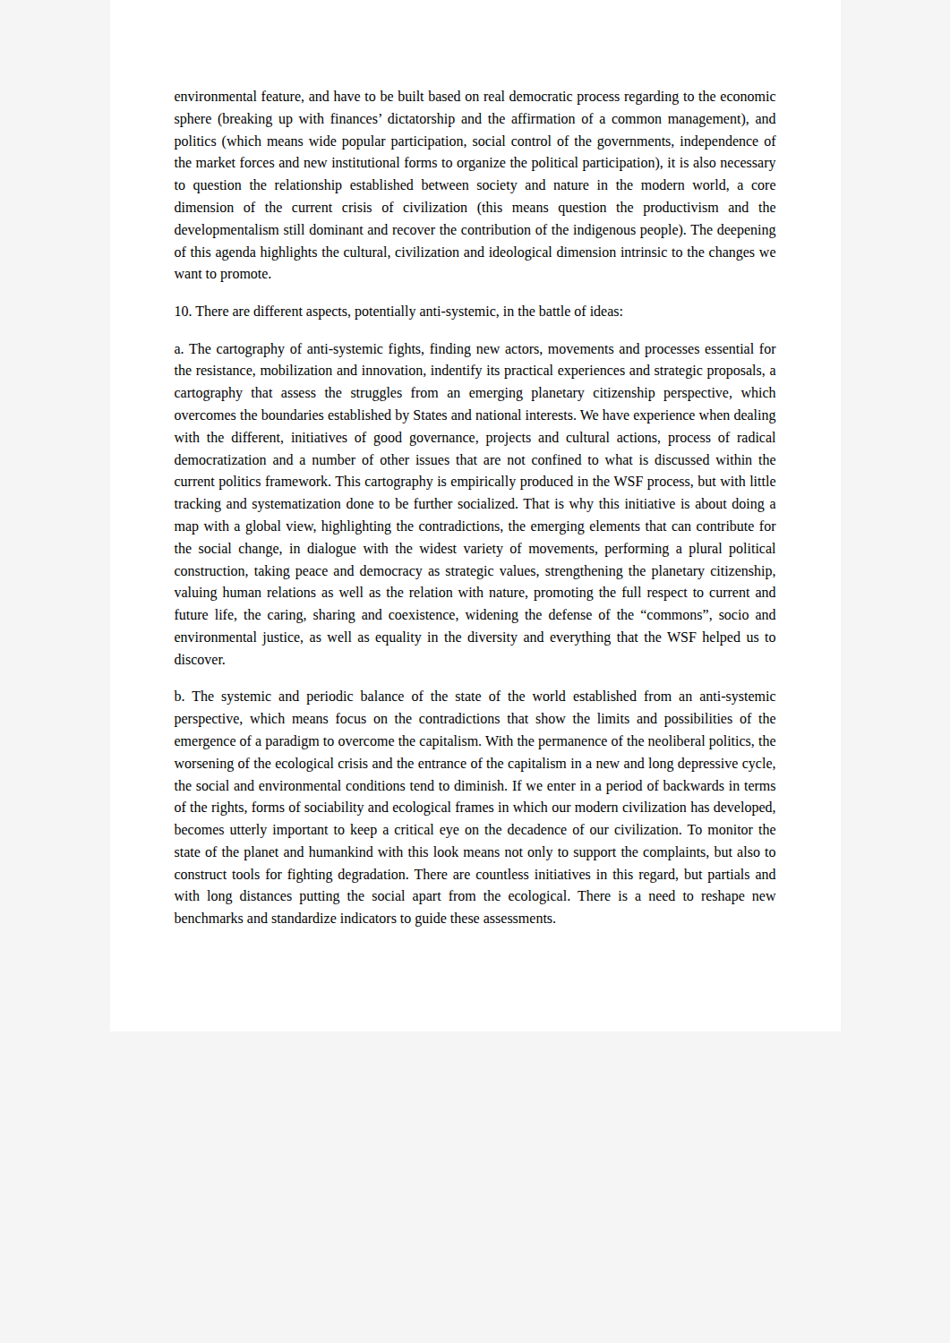environmental feature, and have to be built based on real democratic process regarding to the economic sphere (breaking up with finances’ dictatorship and the affirmation of a common management), and politics (which means wide popular participation, social control of the governments, independence of the market forces and new institutional forms to organize the political participation), it is also necessary to question the relationship established between society and nature in the modern world, a core dimension of the current crisis of civilization (this means question the productivism and the developmentalism still dominant and recover the contribution of the indigenous people). The deepening of this agenda highlights the cultural, civilization and ideological dimension intrinsic to the changes we want to promote.
10. There are different aspects, potentially anti-systemic, in the battle of ideas:
a. The cartography of anti-systemic fights, finding new actors, movements and processes essential for the resistance, mobilization and innovation, indentify its practical experiences and strategic proposals, a cartography that assess the struggles from an emerging planetary citizenship perspective, which overcomes the boundaries established by States and national interests. We have experience when dealing with the different, initiatives of good governance, projects and cultural actions, process of radical democratization and a number of other issues that are not confined to what is discussed within the current politics framework. This cartography is empirically produced in the WSF process, but with little tracking and systematization done to be further socialized. That is why this initiative is about doing a map with a global view, highlighting the contradictions, the emerging elements that can contribute for the social change, in dialogue with the widest variety of movements, performing a plural political construction, taking peace and democracy as strategic values, strengthening the planetary citizenship, valuing human relations as well as the relation with nature, promoting the full respect to current and future life, the caring, sharing and coexistence, widening the defense of the “commons”, socio and environmental justice, as well as equality in the diversity and everything that the WSF helped us to discover.
b. The systemic and periodic balance of the state of the world established from an anti-systemic perspective, which means focus on the contradictions that show the limits and possibilities of the emergence of a paradigm to overcome the capitalism. With the permanence of the neoliberal politics, the worsening of the ecological crisis and the entrance of the capitalism in a new and long depressive cycle, the social and environmental conditions tend to diminish. If we enter in a period of backwards in terms of the rights, forms of sociability and ecological frames in which our modern civilization has developed, becomes utterly important to keep a critical eye on the decadence of our civilization. To monitor the state of the planet and humankind with this look means not only to support the complaints, but also to construct tools for fighting degradation. There are countless initiatives in this regard, but partials and with long distances putting the social apart from the ecological. There is a need to reshape new benchmarks and standardize indicators to guide these assessments.